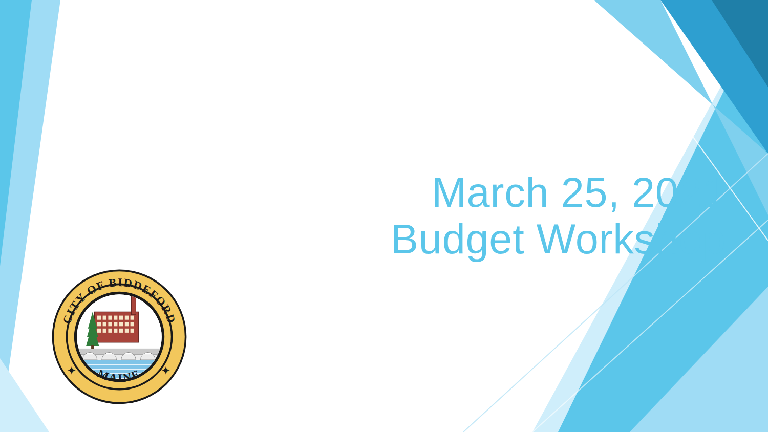March 25, 2021 Budget Workshop
CITY OF BIDDEFORD MAINE ✦ ✦